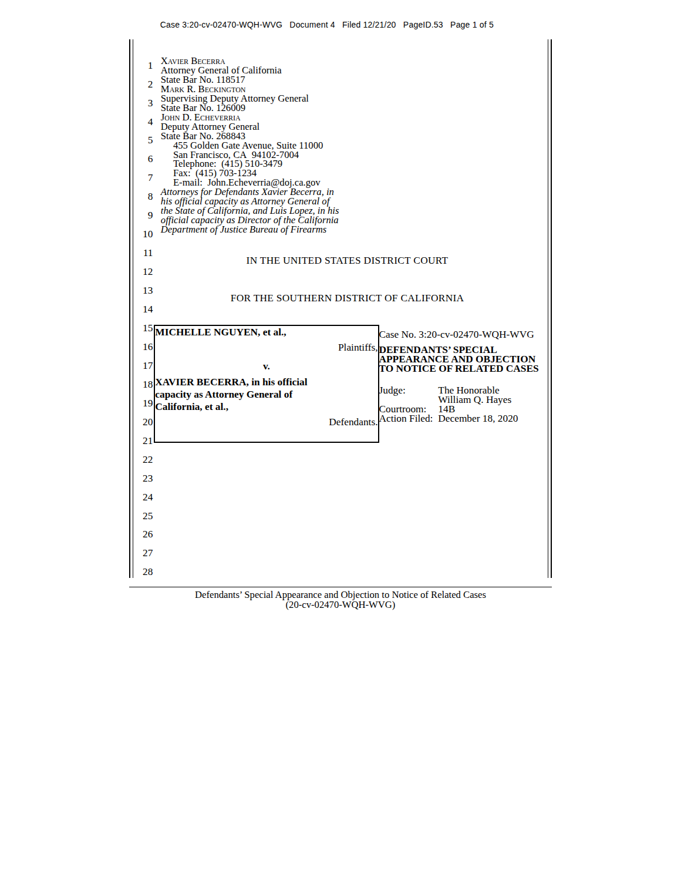Case 3:20-cv-02470-WQH-WVG Document 4 Filed 12/21/20 PageID.53 Page 1 of 5
1
2
3
4
5
6
7
8
9
10
11
12
13
14
15
16
17
18
19
20
21
22
23
24
25
26
27
28
Xavier Becerra
Attorney General of California
State Bar No. 118517
Mark R. Beckington
Supervising Deputy Attorney General
State Bar No. 126009
John D. Echeverria
Deputy Attorney General
State Bar No. 268843
455 Golden Gate Avenue, Suite 11000
San Francisco, CA 94102-7004
Telephone: (415) 510-3479
Fax: (415) 703-1234
E-mail: John.Echeverria@doj.ca.gov
Attorneys for Defendants Xavier Becerra, in
his official capacity as Attorney General of
the State of California, and Luis Lopez, in his
official capacity as Director of the California
Department of Justice Bureau of Firearms
IN THE UNITED STATES DISTRICT COURT
FOR THE SOUTHERN DISTRICT OF CALIFORNIA
| MICHELLE NGUYEN, et al., Plaintiffs, v. XAVIER BECERRA, in his official capacity as Attorney General of California, et al., Defendants. | Case No. 3:20-cv-02470-WQH-WVG DEFENDANTS’ SPECIAL APPEARANCE AND OBJECTION TO NOTICE OF RELATED CASES / Judge: / The Honorable William Q. Hayes / / Courtroom: / 14B / / Action Filed: / December 18, 2020 / |
Defendants’ Special Appearance and Objection to Notice of Related Cases
(20-cv-02470-WQH-WVG)